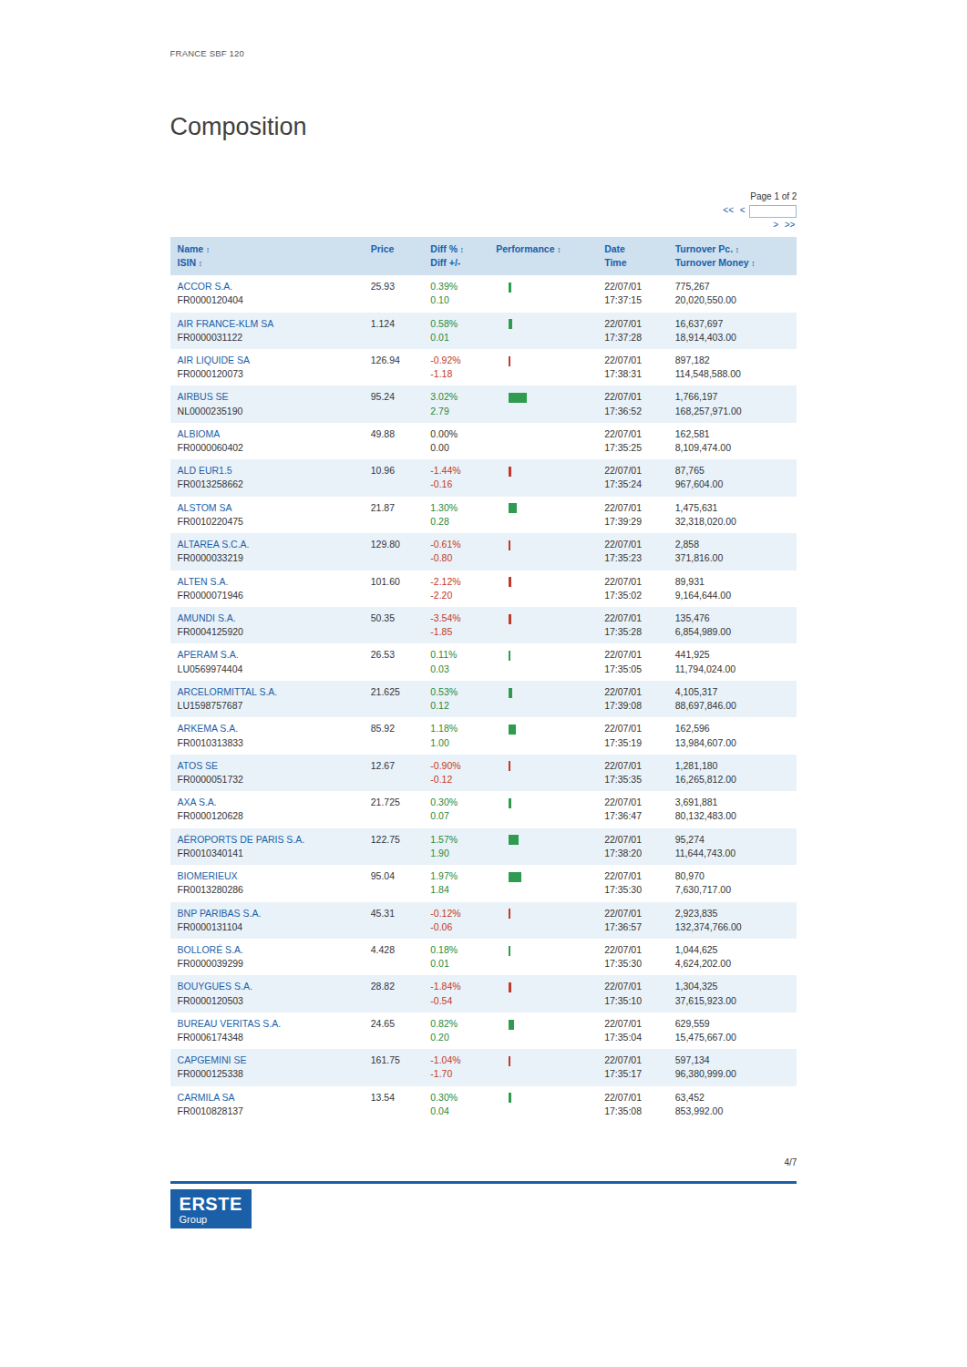FRANCE SBF 120
Composition
Page 1 of 2
<< <
> >>
| Name ISIN | Price | Diff % Diff +/- | Performance | Date Time | Turnover Pc. Turnover Money |
| --- | --- | --- | --- | --- | --- |
| ACCOR S.A. FR0000120404 | 25.93 | 0.39% 0.10 | | 22/07/01 17:37:15 | 775,267 20,020,550.00 |
| AIR FRANCE-KLM SA FR0000031122 | 1.124 | 0.58% 0.01 | | 22/07/01 17:37:28 | 16,637,697 18,914,403.00 |
| AIR LIQUIDE SA FR0000120073 | 126.94 | -0.92% -1.18 | | 22/07/01 17:38:31 | 897,182 114,548,588.00 |
| AIRBUS SE NL0000235190 | 95.24 | 3.02% 2.79 | | 22/07/01 17:36:52 | 1,766,197 168,257,971.00 |
| ALBIOMA FR0000060402 | 49.88 | 0.00% 0.00 | | 22/07/01 17:35:25 | 162,581 8,109,474.00 |
| ALD EUR1.5 FR0013258662 | 10.96 | -1.44% -0.16 | | 22/07/01 17:35:24 | 87,765 967,604.00 |
| ALSTOM SA FR0010220475 | 21.87 | 1.30% 0.28 | | 22/07/01 17:39:29 | 1,475,631 32,318,020.00 |
| ALTAREA S.C.A. FR0000033219 | 129.80 | -0.61% -0.80 | | 22/07/01 17:35:23 | 2,858 371,816.00 |
| ALTEN S.A. FR0000071946 | 101.60 | -2.12% -2.20 | | 22/07/01 17:35:02 | 89,931 9,164,644.00 |
| AMUNDI S.A. FR0004125920 | 50.35 | -3.54% -1.85 | | 22/07/01 17:35:28 | 135,476 6,854,989.00 |
| APERAM S.A. LU0569974404 | 26.53 | 0.11% 0.03 | | 22/07/01 17:35:05 | 441,925 11,794,024.00 |
| ARCELORMITTAL S.A. LU1598757687 | 21.625 | 0.53% 0.12 | | 22/07/01 17:39:08 | 4,105,317 88,697,846.00 |
| ARKEMA S.A. FR0010313833 | 85.92 | 1.18% 1.00 | | 22/07/01 17:35:19 | 162,596 13,984,607.00 |
| ATOS SE FR0000051732 | 12.67 | -0.90% -0.12 | | 22/07/01 17:35:35 | 1,281,180 16,265,812.00 |
| AXA S.A. FR0000120628 | 21.725 | 0.30% 0.07 | | 22/07/01 17:36:47 | 3,691,881 80,132,483.00 |
| AÉROPORTS DE PARIS S.A. FR0010340141 | 122.75 | 1.57% 1.90 | | 22/07/01 17:38:20 | 95,274 11,644,743.00 |
| BIOMERIEUX FR0013280286 | 95.04 | 1.97% 1.84 | | 22/07/01 17:35:30 | 80,970 7,630,717.00 |
| BNP PARIBAS S.A. FR0000131104 | 45.31 | -0.12% -0.06 | | 22/07/01 17:36:57 | 2,923,835 132,374,766.00 |
| BOLLORÉ S.A. FR0000039299 | 4.428 | 0.18% 0.01 | | 22/07/01 17:35:30 | 1,044,625 4,624,202.00 |
| BOUYGUES S.A. FR0000120503 | 28.82 | -1.84% -0.54 | | 22/07/01 17:35:10 | 1,304,325 37,615,923.00 |
| BUREAU VERITAS S.A. FR0006174348 | 24.65 | 0.82% 0.20 | | 22/07/01 17:35:04 | 629,559 15,475,667.00 |
| CAPGEMINI SE FR0000125338 | 161.75 | -1.04% -1.70 | | 22/07/01 17:35:17 | 597,134 96,380,999.00 |
| CARMILA SA FR0010828137 | 13.54 | 0.30% 0.04 | | 22/07/01 17:35:08 | 63,452 853,992.00 |
4/7
ERSTE Group